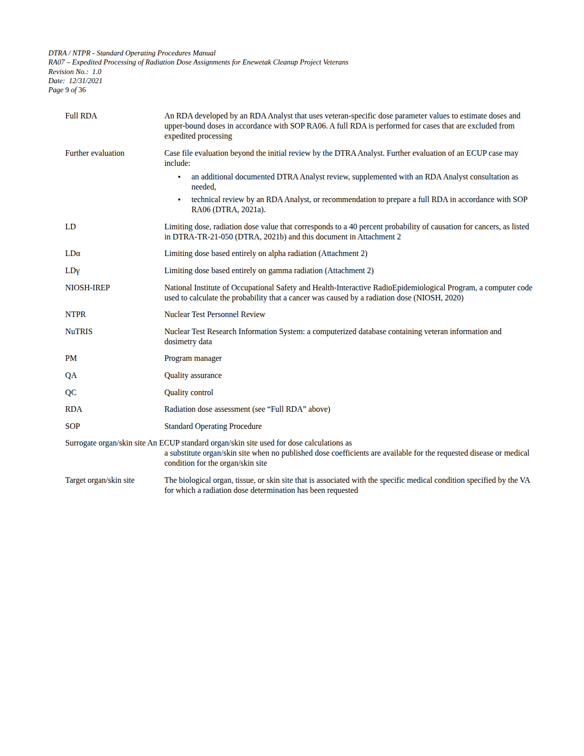DTRA / NTPR - Standard Operating Procedures Manual
RA07 – Expedited Processing of Radiation Dose Assignments for Enewetak Cleanup Project Veterans
Revision No.: 1.0
Date: 12/31/2021
Page 9 of 36
Full RDA
An RDA developed by an RDA Analyst that uses veteran-specific dose parameter values to estimate doses and upper-bound doses in accordance with SOP RA06. A full RDA is performed for cases that are excluded from expedited processing
Further evaluation
Case file evaluation beyond the initial review by the DTRA Analyst. Further evaluation of an ECUP case may include:
an additional documented DTRA Analyst review, supplemented with an RDA Analyst consultation as needed,
technical review by an RDA Analyst, or recommendation to prepare a full RDA in accordance with SOP RA06 (DTRA, 2021a).
LD
Limiting dose, radiation dose value that corresponds to a 40 percent probability of causation for cancers, as listed in DTRA-TR-21-050 (DTRA, 2021b) and this document in Attachment 2
LDα
Limiting dose based entirely on alpha radiation (Attachment 2)
LDγ
Limiting dose based entirely on gamma radiation (Attachment 2)
NIOSH-IREP
National Institute of Occupational Safety and Health-Interactive RadioEpidemiological Program, a computer code used to calculate the probability that a cancer was caused by a radiation dose (NIOSH, 2020)
NTPR
Nuclear Test Personnel Review
NuTRIS
Nuclear Test Research Information System: a computerized database containing veteran information and dosimetry data
PM
Program manager
QA
Quality assurance
QC
Quality control
RDA
Radiation dose assessment (see “Full RDA” above)
SOP
Standard Operating Procedure
Surrogate organ/skin site An ECUP standard organ/skin site used for dose calculations as
a substitute organ/skin site when no published dose coefficients are available for the requested disease or medical condition for the organ/skin site
Target organ/skin site
The biological organ, tissue, or skin site that is associated with the specific medical condition specified by the VA for which a radiation dose determination has been requested